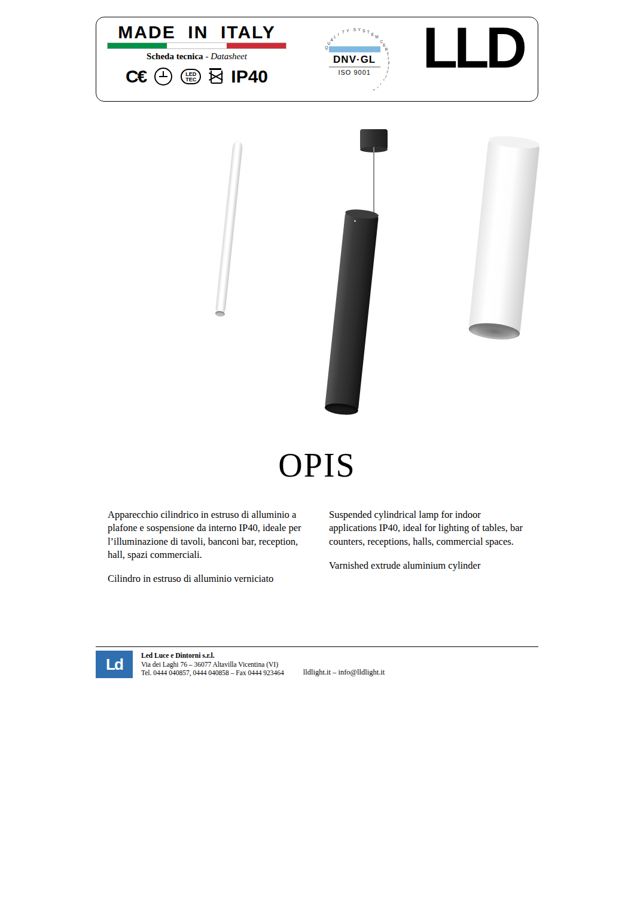MADE IN ITALY
Scheda tecnica - Datasheet
C€
LED
TEC
IP40
Q U A L I T Y S Y S T E M C E R T I F I C A T I O N
DNV·GL
ISO 9001
LLD
OPIS
Apparecchio cilindrico in estruso di alluminio a plafone e sospensione da interno IP40, ideale per l’illuminazione di tavoli, banconi bar, reception, hall, spazi commerciali.
Cilindro in estruso di alluminio verniciato
Suspended cylindrical lamp for indoor applications IP40, ideal for lighting of tables, bar counters, receptions, halls, commercial spaces.
Varnished extrude aluminium cylinder
Ld
Led Luce e Dintorni s.r.l.
Via dei Laghi 76 – 36077 Altavilla Vicentina (VI)
Tel. 0444 040857, 0444 040858 – Fax 0444 923464
lldlight.it – info@lldlight.it